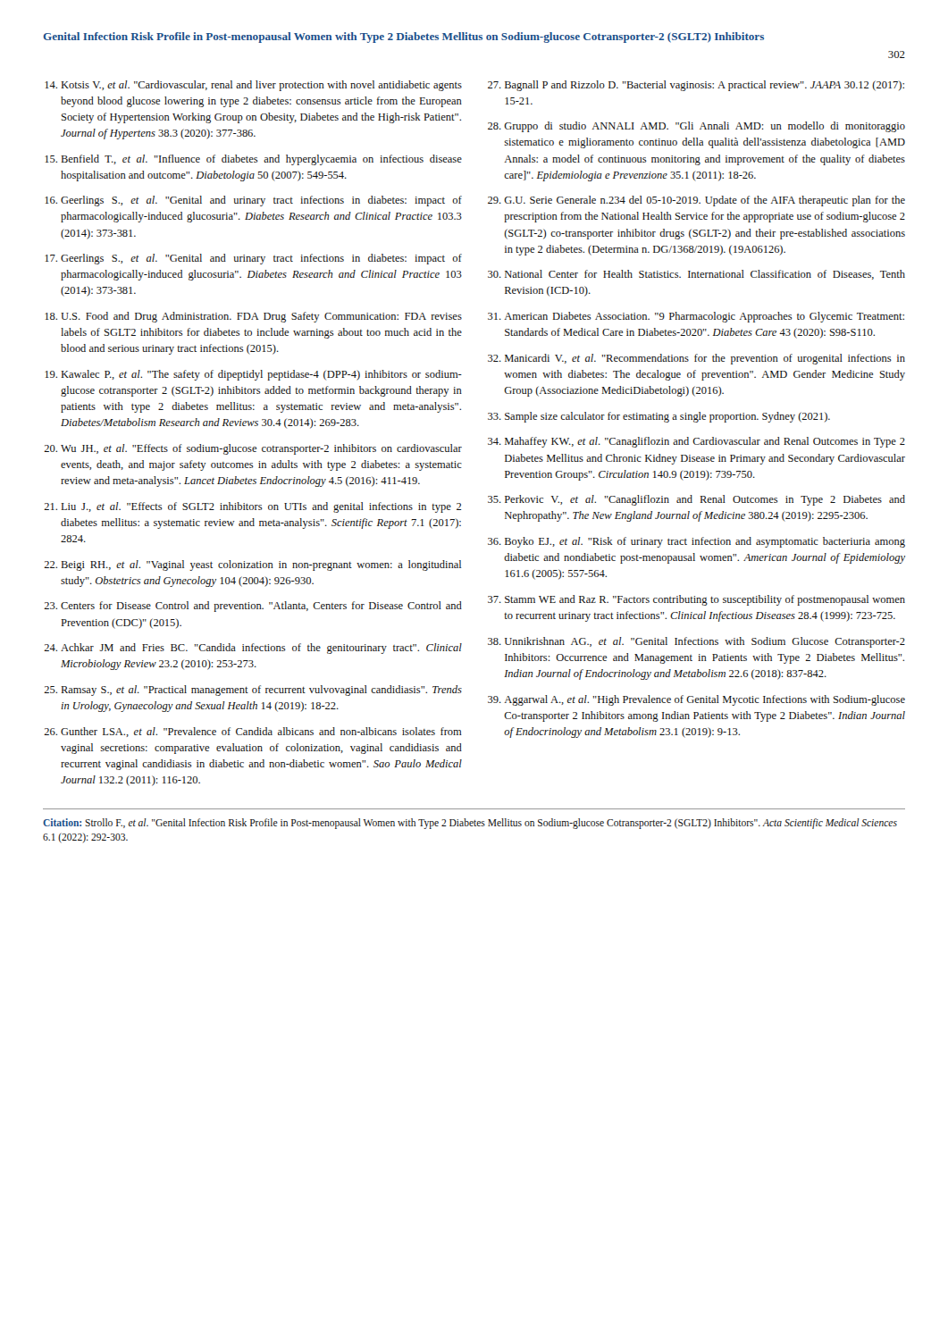Genital Infection Risk Profile in Post-menopausal Women with Type 2 Diabetes Mellitus on Sodium-glucose Cotransporter-2 (SGLT2) Inhibitors
302
Kotsis V., et al. "Cardiovascular, renal and liver protection with novel antidiabetic agents beyond blood glucose lowering in type 2 diabetes: consensus article from the European Society of Hypertension Working Group on Obesity, Diabetes and the High-risk Patient". Journal of Hypertens 38.3 (2020): 377-386.
Benfield T., et al. "Influence of diabetes and hyperglycaemia on infectious disease hospitalisation and outcome". Diabetologia 50 (2007): 549-554.
Geerlings S., et al. "Genital and urinary tract infections in diabetes: impact of pharmacologically-induced glucosuria". Diabetes Research and Clinical Practice 103.3 (2014): 373-381.
Geerlings S., et al. "Genital and urinary tract infections in diabetes: impact of pharmacologically-induced glucosuria". Diabetes Research and Clinical Practice 103 (2014): 373-381.
U.S. Food and Drug Administration. FDA Drug Safety Communication: FDA revises labels of SGLT2 inhibitors for diabetes to include warnings about too much acid in the blood and serious urinary tract infections (2015).
Kawalec P., et al. "The safety of dipeptidyl peptidase-4 (DPP-4) inhibitors or sodium-glucose cotransporter 2 (SGLT-2) inhibitors added to metformin background therapy in patients with type 2 diabetes mellitus: a systematic review and meta-analysis". Diabetes/Metabolism Research and Reviews 30.4 (2014): 269-283.
Wu JH., et al. "Effects of sodium-glucose cotransporter-2 inhibitors on cardiovascular events, death, and major safety outcomes in adults with type 2 diabetes: a systematic review and meta-analysis". Lancet Diabetes Endocrinology 4.5 (2016): 411-419.
Liu J., et al. "Effects of SGLT2 inhibitors on UTIs and genital infections in type 2 diabetes mellitus: a systematic review and meta-analysis". Scientific Report 7.1 (2017): 2824.
Beigi RH., et al. "Vaginal yeast colonization in non-pregnant women: a longitudinal study". Obstetrics and Gynecology 104 (2004): 926-930.
Centers for Disease Control and prevention. "Atlanta, Centers for Disease Control and Prevention (CDC)" (2015).
Achkar JM and Fries BC. "Candida infections of the genitourinary tract". Clinical Microbiology Review 23.2 (2010): 253-273.
Ramsay S., et al. "Practical management of recurrent vulvovaginal candidiasis". Trends in Urology, Gynaecology and Sexual Health 14 (2019): 18-22.
Gunther LSA., et al. "Prevalence of Candida albicans and non-albicans isolates from vaginal secretions: comparative evaluation of colonization, vaginal candidiasis and recurrent vaginal candidiasis in diabetic and non-diabetic women". Sao Paulo Medical Journal 132.2 (2011): 116-120.
Bagnall P and Rizzolo D. "Bacterial vaginosis: A practical review". JAAPA 30.12 (2017): 15-21.
Gruppo di studio ANNALI AMD. "Gli Annali AMD: un modello di monitoraggio sistematico e miglioramento continuo della qualità dell'assistenza diabetologica [AMD Annals: a model of continuous monitoring and improvement of the quality of diabetes care]". Epidemiologia e Prevenzione 35.1 (2011): 18-26.
G.U. Serie Generale n.234 del 05-10-2019. Update of the AIFA therapeutic plan for the prescription from the National Health Service for the appropriate use of sodium-glucose 2 (SGLT-2) co-transporter inhibitor drugs (SGLT-2) and their pre-established associations in type 2 diabetes. (Determina n. DG/1368/2019). (19A06126).
National Center for Health Statistics. International Classification of Diseases, Tenth Revision (ICD-10).
American Diabetes Association. "9 Pharmacologic Approaches to Glycemic Treatment: Standards of Medical Care in Diabetes-2020". Diabetes Care 43 (2020): S98-S110.
Manicardi V., et al. "Recommendations for the prevention of urogenital infections in women with diabetes: The decalogue of prevention". AMD Gender Medicine Study Group (Associazione MediciDiabetologi) (2016).
Sample size calculator for estimating a single proportion. Sydney (2021).
Mahaffey KW., et al. "Canagliflozin and Cardiovascular and Renal Outcomes in Type 2 Diabetes Mellitus and Chronic Kidney Disease in Primary and Secondary Cardiovascular Prevention Groups". Circulation 140.9 (2019): 739-750.
Perkovic V., et al. "Canagliflozin and Renal Outcomes in Type 2 Diabetes and Nephropathy". The New England Journal of Medicine 380.24 (2019): 2295-2306.
Boyko EJ., et al. "Risk of urinary tract infection and asymptomatic bacteriuria among diabetic and nondiabetic post-menopausal women". American Journal of Epidemiology 161.6 (2005): 557-564.
Stamm WE and Raz R. "Factors contributing to susceptibility of postmenopausal women to recurrent urinary tract infections". Clinical Infectious Diseases 28.4 (1999): 723-725.
Unnikrishnan AG., et al. "Genital Infections with Sodium Glucose Cotransporter-2 Inhibitors: Occurrence and Management in Patients with Type 2 Diabetes Mellitus". Indian Journal of Endocrinology and Metabolism 22.6 (2018): 837-842.
Aggarwal A., et al. "High Prevalence of Genital Mycotic Infections with Sodium-glucose Co-transporter 2 Inhibitors among Indian Patients with Type 2 Diabetes". Indian Journal of Endocrinology and Metabolism 23.1 (2019): 9-13.
Citation: Strollo F., et al. "Genital Infection Risk Profile in Post-menopausal Women with Type 2 Diabetes Mellitus on Sodium-glucose Cotransporter-2 (SGLT2) Inhibitors". Acta Scientific Medical Sciences 6.1 (2022): 292-303.